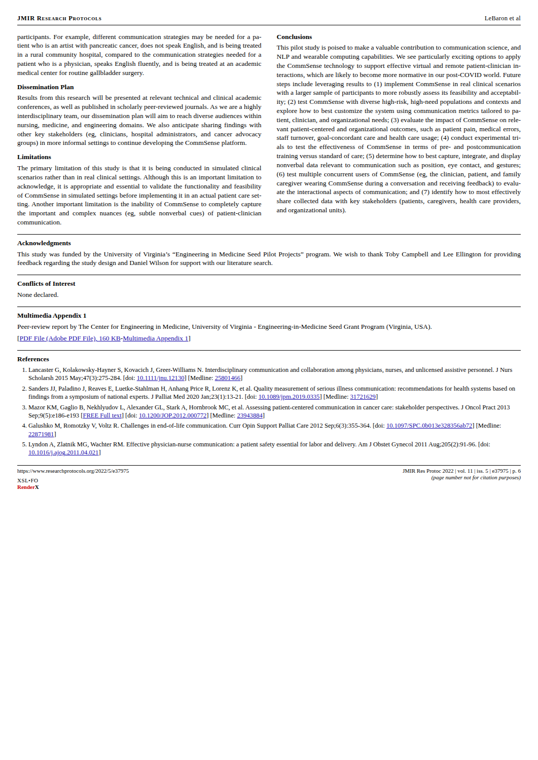JMIR Research Protocols LeBaron et al
participants. For example, different communication strategies may be needed for a patient who is an artist with pancreatic cancer, does not speak English, and is being treated in a rural community hospital, compared to the communication strategies needed for a patient who is a physician, speaks English fluently, and is being treated at an academic medical center for routine gallbladder surgery.
Dissemination Plan
Results from this research will be presented at relevant technical and clinical academic conferences, as well as published in scholarly peer-reviewed journals. As we are a highly interdisciplinary team, our dissemination plan will aim to reach diverse audiences within nursing, medicine, and engineering domains. We also anticipate sharing findings with other key stakeholders (eg, clinicians, hospital administrators, and cancer advocacy groups) in more informal settings to continue developing the CommSense platform.
Limitations
The primary limitation of this study is that it is being conducted in simulated clinical scenarios rather than in real clinical settings. Although this is an important limitation to acknowledge, it is appropriate and essential to validate the functionality and feasibility of CommSense in simulated settings before implementing it in an actual patient care setting. Another important limitation is the inability of CommSense to completely capture the important and complex nuances (eg, subtle nonverbal cues) of patient-clinician communication.
Conclusions
This pilot study is poised to make a valuable contribution to communication science, and NLP and wearable computing capabilities. We see particularly exciting options to apply the CommSense technology to support effective virtual and remote patient-clinician interactions, which are likely to become more normative in our post-COVID world. Future steps include leveraging results to (1) implement CommSense in real clinical scenarios with a larger sample of participants to more robustly assess its feasibility and acceptability; (2) test CommSense with diverse high-risk, high-need populations and contexts and explore how to best customize the system using communication metrics tailored to patient, clinician, and organizational needs; (3) evaluate the impact of CommSense on relevant patient-centered and organizational outcomes, such as patient pain, medical errors, staff turnover, goal-concordant care and health care usage; (4) conduct experimental trials to test the effectiveness of CommSense in terms of pre- and postcommunication training versus standard of care; (5) determine how to best capture, integrate, and display nonverbal data relevant to communication such as position, eye contact, and gestures; (6) test multiple concurrent users of CommSense (eg, the clinician, patient, and family caregiver wearing CommSense during a conversation and receiving feedback) to evaluate the interactional aspects of communication; and (7) identify how to most effectively share collected data with key stakeholders (patients, caregivers, health care providers, and organizational units).
Acknowledgments
This study was funded by the University of Virginia’s “Engineering in Medicine Seed Pilot Projects” program. We wish to thank Toby Campbell and Lee Ellington for providing feedback regarding the study design and Daniel Wilson for support with our literature search.
Conflicts of Interest
None declared.
Multimedia Appendix 1
Peer-review report by The Center for Engineering in Medicine, University of Virginia - Engineering-in-Medicine Seed Grant Program (Virginia, USA).
[PDF File (Adobe PDF File), 160 KB-Multimedia Appendix 1]
References
Lancaster G, Kolakowsky-Hayner S, Kovacich J, Greer-Williams N. Interdisciplinary communication and collaboration among physicians, nurses, and unlicensed assistive personnel. J Nurs Scholarsh 2015 May;47(3):275-284. [doi: 10.1111/jnu.12130] [Medline: 25801466]
Sanders JJ, Paladino J, Reaves E, Luetke-Stahlman H, Anhang Price R, Lorenz K, et al. Quality measurement of serious illness communication: recommendations for health systems based on findings from a symposium of national experts. J Palliat Med 2020 Jan;23(1):13-21. [doi: 10.1089/jpm.2019.0335] [Medline: 31721629]
Mazor KM, Gaglio B, Nekhlyudov L, Alexander GL, Stark A, Hornbrook MC, et al. Assessing patient-centered communication in cancer care: stakeholder perspectives. J Oncol Pract 2013 Sep;9(5):e186-e193 [FREE Full text] [doi: 10.1200/JOP.2012.000772] [Medline: 23943884]
Galushko M, Romotzky V, Voltz R. Challenges in end-of-life communication. Curr Opin Support Palliat Care 2012 Sep;6(3):355-364. [doi: 10.1097/SPC.0b013e328356ab72] [Medline: 22871981]
Lyndon A, Zlatnik MG, Wachter RM. Effective physician-nurse communication: a patient safety essential for labor and delivery. Am J Obstet Gynecol 2011 Aug;205(2):91-96. [doi: 10.1016/j.ajog.2011.04.021]
https://www.researchprotocols.org/2022/5/e37975
JMIR Res Protoc 2022 | vol. 11 | iss. 5 | e37975 | p. 6
XSL•FO
Render X
(page number not for citation purposes)